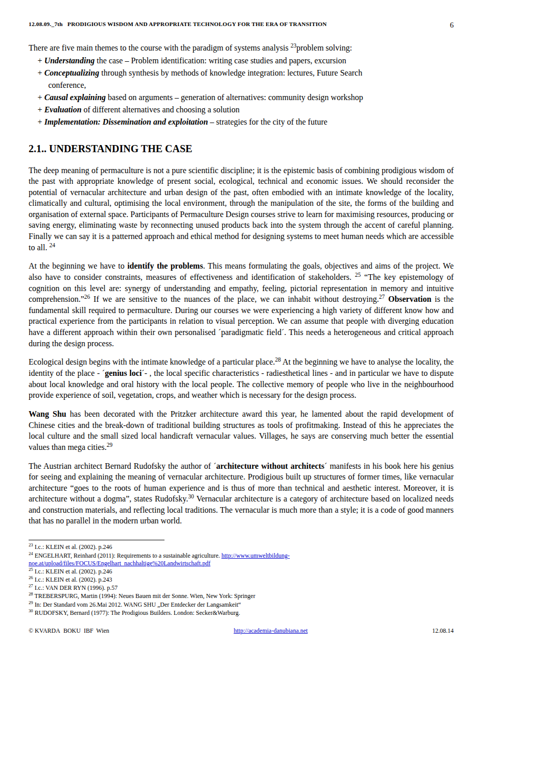12.08.09._7th PRODIGIOUS WISDOM AND APPROPRIATE TECHNOLOGY FOR THE ERA OF TRANSITION
6
There are five main themes to the course with the paradigm of systems analysis 23problem solving:
+ Understanding the case – Problem identification: writing case studies and papers, excursion
+ Conceptualizing through synthesis by methods of knowledge integration: lectures, Future Search
conference,
+ Causal explaining based on arguments – generation of alternatives: community design workshop
+ Evaluation of different alternatives and choosing a solution
+ Implementation: Dissemination and exploitation – strategies for the city of the future
2.1.. UNDERSTANDING THE CASE
The deep meaning of permaculture is not a pure scientific discipline; it is the epistemic basis of combining prodigious wisdom of the past with appropriate knowledge of present social, ecological, technical and economic issues. We should reconsider the potential of vernacular architecture and urban design of the past, often embodied with an intimate knowledge of the locality, climatically and cultural, optimising the local environment, through the manipulation of the site, the forms of the building and organisation of external space. Participants of Permaculture Design courses strive to learn for maximising resources, producing or saving energy, eliminating waste by reconnecting unused products back into the system through the accent of careful planning. Finally we can say it is a patterned approach and ethical method for designing systems to meet human needs which are accessible to all. 24
At the beginning we have to identify the problems. This means formulating the goals, objectives and aims of the project. We also have to consider constraints, measures of effectiveness and identification of stakeholders. 25 “The key epistemology of cognition on this level are: synergy of understanding and empathy, feeling, pictorial representation in memory and intuitive comprehension.”26 If we are sensitive to the nuances of the place, we can inhabit without destroying.27 Observation is the fundamental skill required to permaculture. During our courses we were experiencing a high variety of different know how and practical experience from the participants in relation to visual perception. We can assume that people with diverging education have a different approach within their own personalised ´paradigmatic field´. This needs a heterogeneous and critical approach during the design process.
Ecological design begins with the intimate knowledge of a particular place.28 At the beginning we have to analyse the locality, the identity of the place - ´genius loci´- , the local specific characteristics - radiesthetical lines - and in particular we have to dispute about local knowledge and oral history with the local people. The collective memory of people who live in the neighbourhood provide experience of soil, vegetation, crops, and weather which is necessary for the design process.
Wang Shu has been decorated with the Pritzker architecture award this year, he lamented about the rapid development of Chinese cities and the break-down of traditional building structures as tools of profitmaking. Instead of this he appreciates the local culture and the small sized local handicraft vernacular values. Villages, he says are conserving much better the essential values than mega cities.29
The Austrian architect Bernard Rudofsky the author of ´architecture without architects´ manifests in his book here his genius for seeing and explaining the meaning of vernacular architecture. Prodigious built up structures of former times, like vernacular architecture “goes to the roots of human experience and is thus of more than technical and aesthetic interest. Moreover, it is architecture without a dogma”, states Rudofsky.30 Vernacular architecture is a category of architecture based on localized needs and construction materials, and reflecting local traditions. The vernacular is much more than a style; it is a code of good manners that has no parallel in the modern urban world.
23 I.c.: KLEIN et al. (2002). p.246
24 ENGELHART, Reinhard (2011): Requirements to a sustainable agriculture. http://www.umweltbildung-noe.at/upload/files/FOCUS/Engelhart_nachhaltige%20Landwirtschaft.pdf
25 I.c.: KLEIN et al. (2002). p.246
26 I.c.: KLEIN et al. (2002). p.243
27 I.c.: VAN DER RYN (1996). p.57
28 TREBERSPURG, Martin (1994): Neues Bauen mit der Sonne. Wien, New York: Springer
29 In: Der Standard vom 26.Mai 2012. WANG SHU „Der Entdecker der Langsamkeit“
30 RUDOFSKY, Bernard (1977): The Prodigious Builders. London: Secker&Warburg.
© KVARDA BOKU IBF Wien
http://academia-danubiana.net
12.08.14